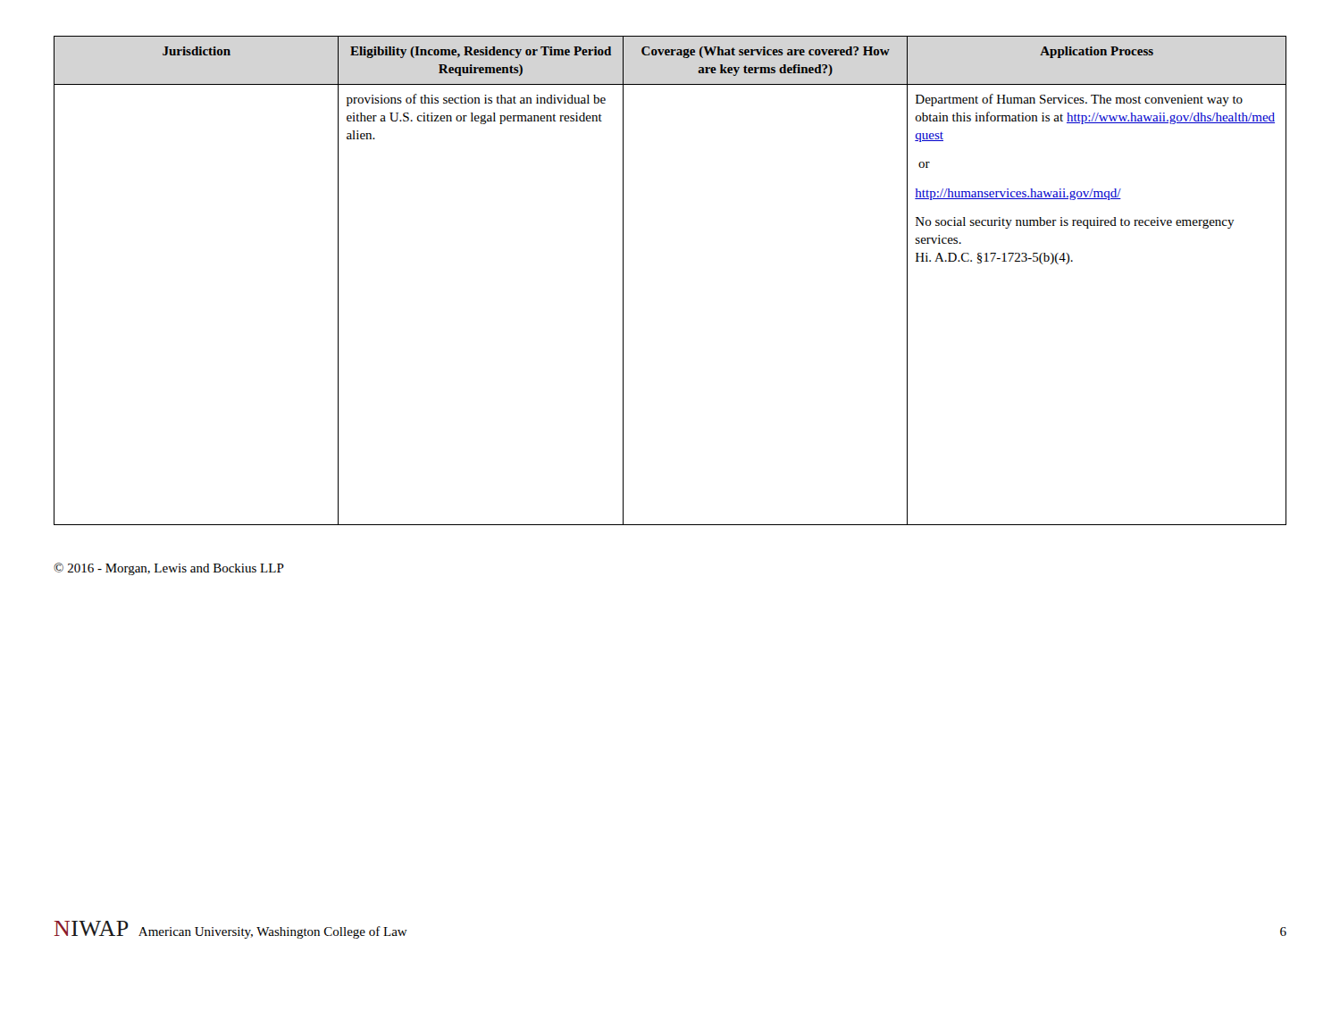| Jurisdiction | Eligibility (Income, Residency or Time Period Requirements) | Coverage (What services are covered? How are key terms defined?) | Application Process |
| --- | --- | --- | --- |
| | provisions of this section is that an individual be either a U.S. citizen or legal permanent resident alien. | | Department of Human Services. The most convenient way to obtain this information is at http://www.hawaii.gov/dhs/health/medquest or http://humanservices.hawaii.gov/mqd/ No social security number is required to receive emergency services. Hi. A.D.C. §17-1723-5(b)(4). |
© 2016 - Morgan, Lewis and Bockius LLP
NIWAP American University, Washington College of Law
6